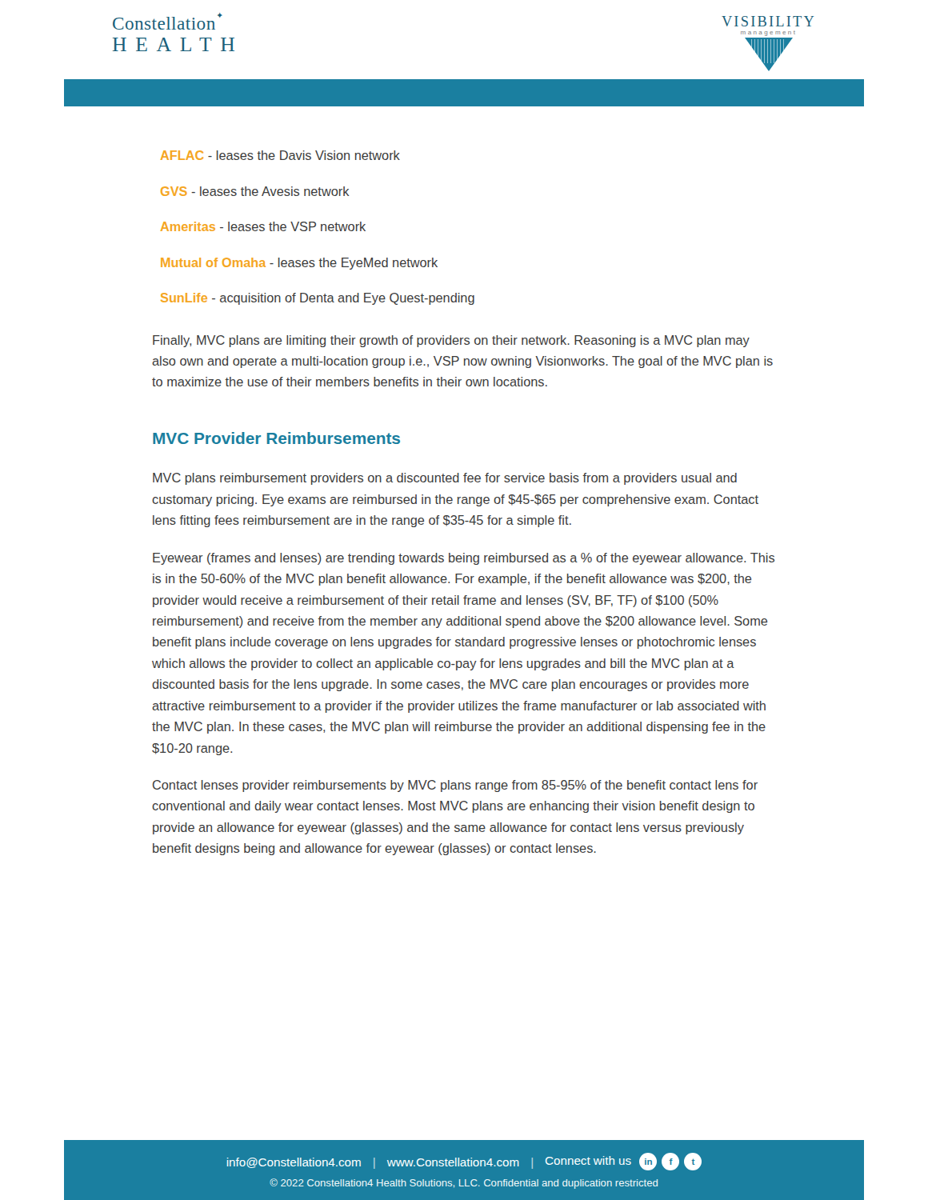Constellation HEALTH
VISIBILITY
management
AFLAC - leases the Davis Vision network
GVS - leases the Avesis network
Ameritas - leases the VSP network
Mutual of Omaha - leases the EyeMed network
SunLife - acquisition of Denta and Eye Quest-pending
Finally, MVC plans are limiting their growth of providers on their network. Reasoning is a MVC plan may also own and operate a multi-location group i.e., VSP now owning Visionworks. The goal of the MVC plan is to maximize the use of their members benefits in their own locations.
MVC Provider Reimbursements
MVC plans reimbursement providers on a discounted fee for service basis from a providers usual and customary pricing. Eye exams are reimbursed in the range of $45-$65 per comprehensive exam. Contact lens fitting fees reimbursement are in the range of $35-45 for a simple fit.
Eyewear (frames and lenses) are trending towards being reimbursed as a % of the eyewear allowance. This is in the 50-60% of the MVC plan benefit allowance. For example, if the benefit allowance was $200, the provider would receive a reimbursement of their retail frame and lenses (SV, BF, TF) of $100 (50% reimbursement) and receive from the member any additional spend above the $200 allowance level. Some benefit plans include coverage on lens upgrades for standard progressive lenses or photochromic lenses which allows the provider to collect an applicable co-pay for lens upgrades and bill the MVC plan at a discounted basis for the lens upgrade. In some cases, the MVC care plan encourages or provides more attractive reimbursement to a provider if the provider utilizes the frame manufacturer or lab associated with the MVC plan. In these cases, the MVC plan will reimburse the provider an additional dispensing fee in the $10-20 range.
Contact lenses provider reimbursements by MVC plans range from 85-95% of the benefit contact lens for conventional and daily wear contact lenses. Most MVC plans are enhancing their vision benefit design to provide an allowance for eyewear (glasses) and the same allowance for contact lens versus previously benefit designs being and allowance for eyewear (glasses) or contact lenses.
info@Constellation4.com | www.Constellation4.com | Connect with us in f t
© 2022 Constellation4 Health Solutions, LLC. Confidential and duplication restricted